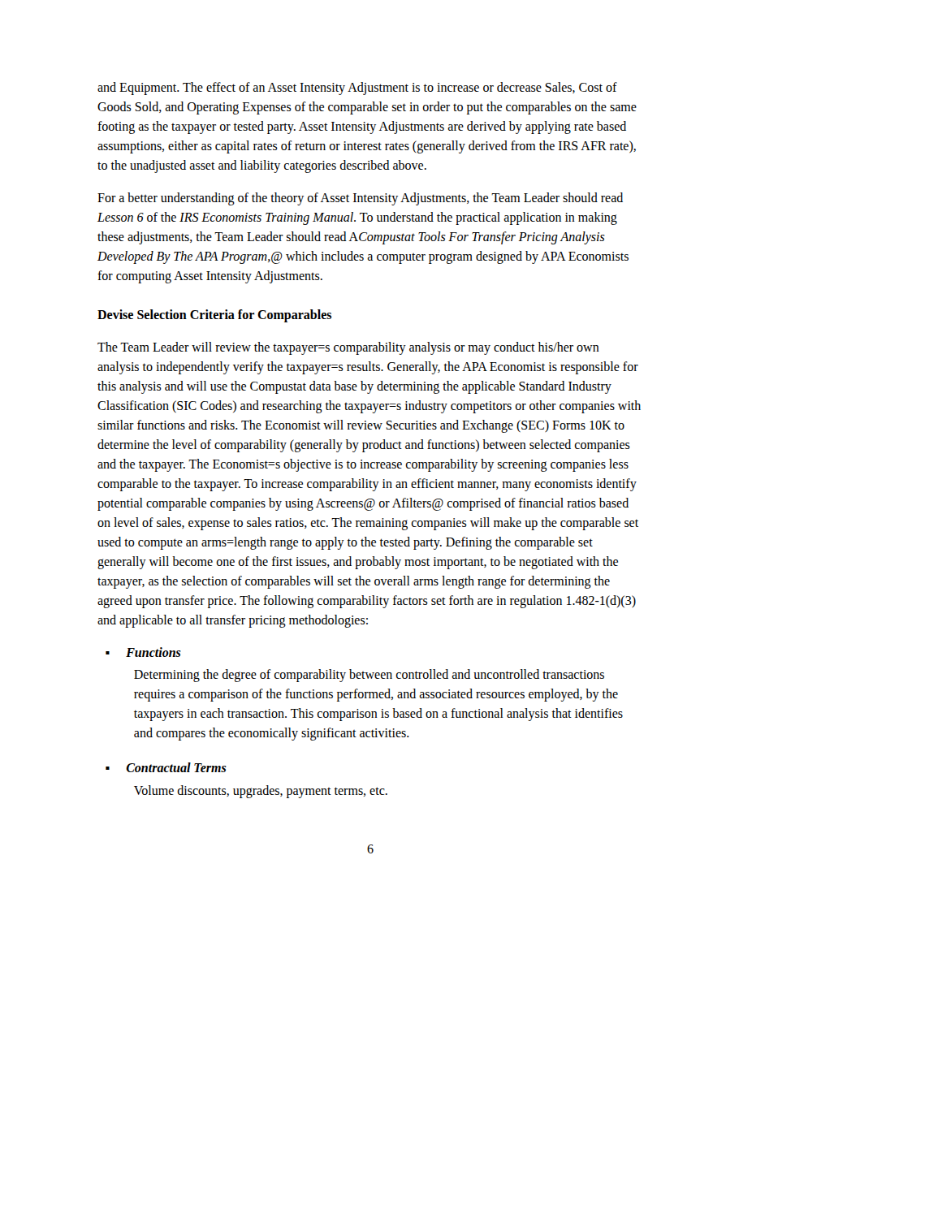and Equipment. The effect of an Asset Intensity Adjustment is to increase or decrease Sales, Cost of Goods Sold, and Operating Expenses of the comparable set in order to put the comparables on the same footing as the taxpayer or tested party. Asset Intensity Adjustments are derived by applying rate based assumptions, either as capital rates of return or interest rates (generally derived from the IRS AFR rate), to the unadjusted asset and liability categories described above.
For a better understanding of the theory of Asset Intensity Adjustments, the Team Leader should read Lesson 6 of the IRS Economists Training Manual. To understand the practical application in making these adjustments, the Team Leader should read ACompustat Tools For Transfer Pricing Analysis Developed By The APA Program,@ which includes a computer program designed by APA Economists for computing Asset Intensity Adjustments.
Devise Selection Criteria for Comparables
The Team Leader will review the taxpayer=s comparability analysis or may conduct his/her own analysis to independently verify the taxpayer=s results. Generally, the APA Economist is responsible for this analysis and will use the Compustat data base by determining the applicable Standard Industry Classification (SIC Codes) and researching the taxpayer=s industry competitors or other companies with similar functions and risks. The Economist will review Securities and Exchange (SEC) Forms 10K to determine the level of comparability (generally by product and functions) between selected companies and the taxpayer. The Economist=s objective is to increase comparability by screening companies less comparable to the taxpayer. To increase comparability in an efficient manner, many economists identify potential comparable companies by using Ascreens@ or Afilters@ comprised of financial ratios based on level of sales, expense to sales ratios, etc. The remaining companies will make up the comparable set used to compute an arms=length range to apply to the tested party. Defining the comparable set generally will become one of the first issues, and probably most important, to be negotiated with the taxpayer, as the selection of comparables will set the overall arms length range for determining the agreed upon transfer price. The following comparability factors set forth are in regulation 1.482-1(d)(3) and applicable to all transfer pricing methodologies:
Functions Determining the degree of comparability between controlled and uncontrolled transactions requires a comparison of the functions performed, and associated resources employed, by the taxpayers in each transaction. This comparison is based on a functional analysis that identifies and compares the economically significant activities.
Contractual Terms Volume discounts, upgrades, payment terms, etc.
6